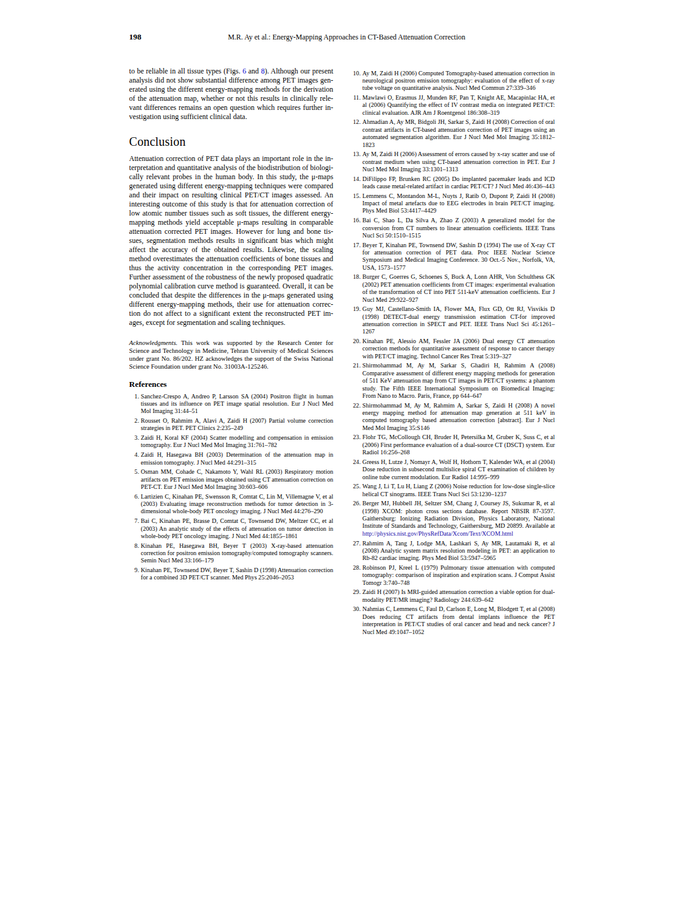198 M.R. Ay et al.: Energy-Mapping Approaches in CT-Based Attenuation Correction
to be reliable in all tissue types (Figs. 6 and 8). Although our present analysis did not show substantial difference among PET images generated using the different energy-mapping methods for the derivation of the attenuation map, whether or not this results in clinically relevant differences remains an open question which requires further investigation using sufficient clinical data.
Conclusion
Attenuation correction of PET data plays an important role in the interpretation and quantitative analysis of the biodistribution of biologically relevant probes in the human body. In this study, the μ-maps generated using different energy-mapping techniques were compared and their impact on resulting clinical PET/CT images assessed. An interesting outcome of this study is that for attenuation correction of low atomic number tissues such as soft tissues, the different energy-mapping methods yield acceptable μ-maps resulting in comparable attenuation corrected PET images. However for lung and bone tissues, segmentation methods results in significant bias which might affect the accuracy of the obtained results. Likewise, the scaling method overestimates the attenuation coefficients of bone tissues and thus the activity concentration in the corresponding PET images. Further assessment of the robustness of the newly proposed quadratic polynomial calibration curve method is guaranteed. Overall, it can be concluded that despite the differences in the μ-maps generated using different energy-mapping methods, their use for attenuation correction do not affect to a significant extent the reconstructed PET images, except for segmentation and scaling techniques.
Acknowledgments. This work was supported by the Research Center for Science and Technology in Medicine, Tehran University of Medical Sciences under grant No. 86/202. HZ acknowledges the support of the Swiss National Science Foundation under grant No. 31003A-125246.
References
Sanchez-Crespo A, Andreo P, Larsson SA (2004) Positron flight in human tissues and its influence on PET image spatial resolution. Eur J Nucl Med Mol Imaging 31:44–51
Rousset O, Rahmim A, Alavi A, Zaidi H (2007) Partial volume correction strategies in PET. PET Clinics 2:235–249
Zaidi H, Koral KF (2004) Scatter modelling and compensation in emission tomography. Eur J Nucl Med Mol Imaging 31:761–782
Zaidi H, Hasegawa BH (2003) Determination of the attenuation map in emission tomography. J Nucl Med 44:291–315
Osman MM, Cohade C, Nakamoto Y, Wahl RL (2003) Respiratory motion artifacts on PET emission images obtained using CT attenuation correction on PET-CT. Eur J Nucl Med Mol Imaging 30:603–606
Lartizien C, Kinahan PE, Swensson R, Comtat C, Lin M, Villemagne V, et al (2003) Evaluating image reconstruction methods for tumor detection in 3-dimensional whole-body PET oncology imaging. J Nucl Med 44:276–290
Bai C, Kinahan PE, Brasse D, Comtat C, Townsend DW, Meltzer CC, et al (2003) An analytic study of the effects of attenuation on tumor detection in whole-body PET oncology imaging. J Nucl Med 44:1855–1861
Kinahan PE, Hasegawa BH, Beyer T (2003) X-ray-based attenuation correction for positron emission tomography/computed tomography scanners. Semin Nucl Med 33:166–179
Kinahan PE, Townsend DW, Beyer T, Sashin D (1998) Attenuation correction for a combined 3D PET/CT scanner. Med Phys 25:2046–2053
Ay M, Zaidi H (2006) Computed Tomography-based attenuation correction in neurological positron emission tomography: evaluation of the effect of x-ray tube voltage on quantitative analysis. Nucl Med Commun 27:339–346
Mawlawi O, Erasmus JJ, Munden RF, Pan T, Knight AE, Macapinlac HA, et al (2006) Quantifying the effect of IV contrast media on integrated PET/CT: clinical evaluation. AJR Am J Roentgenol 186:308–319
Ahmadian A, Ay MR, Bidgoli JH, Sarkar S, Zaidi H (2008) Correction of oral contrast artifacts in CT-based attenuation correction of PET images using an automated segmentation algorithm. Eur J Nucl Med Mol Imaging 35:1812–1823
Ay M, Zaidi H (2006) Assessment of errors caused by x-ray scatter and use of contrast medium when using CT-based attenuation correction in PET. Eur J Nucl Med Mol Imaging 33:1301–1313
DiFilippo FP, Brunken RC (2005) Do implanted pacemaker leads and ICD leads cause metal-related artifact in cardiac PET/CT? J Nucl Med 46:436–443
Lemmens C, Montandon M-L, Nuyts J, Ratib O, Dupont P, Zaidi H (2008) Impact of metal artefacts due to EEG electrodes in brain PET/CT imaging. Phys Med Biol 53:4417–4429
Bai C, Shao L, Da Silva A, Zhao Z (2003) A generalized model for the conversion from CT numbers to linear attenuation coefficients. IEEE Trans Nucl Sci 50:1510–1515
Beyer T, Kinahan PE, Townsend DW, Sashin D (1994) The use of X-ray CT for attenuation correction of PET data. Proc IEEE Nuclear Science Symposium and Medical Imaging Conference. 30 Oct.-5 Nov., Norfolk, VA, USA, 1573–1577
Burger C, Goerres G, Schoenes S, Buck A, Lonn AHR, Von Schulthess GK (2002) PET attenuation coefficients from CT images: experimental evaluation of the transformation of CT into PET 511-keV attenuation coefficients. Eur J Nucl Med 29:922–927
Guy MJ, Castellano-Smith IA, Flower MA, Flux GD, Ott RJ, Visvikis D (1998) DETECT-dual energy transmission estimation CT-for improved attenuation correction in SPECT and PET. IEEE Trans Nucl Sci 45:1261–1267
Kinahan PE, Alessio AM, Fessler JA (2006) Dual energy CT attenuation correction methods for quantitative assessment of response to cancer therapy with PET/CT imaging. Technol Cancer Res Treat 5:319–327
Shirmohammad M, Ay M, Sarkar S, Ghadiri H, Rahmim A (2008) Comparative assessment of different energy mapping methods for generation of 511 KeV attenuation map from CT images in PET/CT systems: a phantom study. The Fifth IEEE International Symposium on Biomedical Imaging: From Nano to Macro. Paris, France, pp 644–647
Shirmohammad M, Ay M, Rahmim A, Sarkar S, Zaidi H (2008) A novel energy mapping method for attenuation map generation at 511 keV in computed tomography based attenuation correction [abstract]. Eur J Nucl Med Mol Imaging 35:S146
Flohr TG, McCollough CH, Bruder H, Petersilka M, Gruber K, Suss C, et al (2006) First performance evaluation of a dual-source CT (DSCT) system. Eur Radiol 16:256–268
Greess H, Lutze J, Nomayr A, Wolf H, Hothorn T, Kalender WA, et al (2004) Dose reduction in subsecond multislice spiral CT examination of children by online tube current modulation. Eur Radiol 14:995–999
Wang J, Li T, Lu H, Liang Z (2006) Noise reduction for low-dose single-slice helical CT sinograms. IEEE Trans Nucl Sci 53:1230–1237
Berger MJ, Hubbell JH, Seltzer SM, Chang J, Coursey JS, Sukumar R, et al (1998) XCOM: photon cross sections database. Report NBSIR 87-3597. Gaithersburg: Ionizing Radiation Division, Physics Laboratory, National Institute of Standards and Technology, Gaithersburg, MD 20899. Available at http://physics.nist.gov/PhysRefData/Xcom/Text/XCOM.html
Rahmim A, Tang J, Lodge MA, Lashkari S, Ay MR, Lautamaki R, et al (2008) Analytic system matrix resolution modeling in PET: an application to Rb-82 cardiac imaging. Phys Med Biol 53:5947–5965
Robinson PJ, Kreel L (1979) Pulmonary tissue attenuation with computed tomography: comparison of inspiration and expiration scans. J Comput Assist Tomogr 3:740–748
Zaidi H (2007) Is MRI-guided attenuation correction a viable option for dual-modality PET/MR imaging? Radiology 244:639–642
Nahmias C, Lemmens C, Faul D, Carlson E, Long M, Blodgett T, et al (2008) Does reducing CT artifacts from dental implants influence the PET interpretation in PET/CT studies of oral cancer and head and neck cancer? J Nucl Med 49:1047–1052